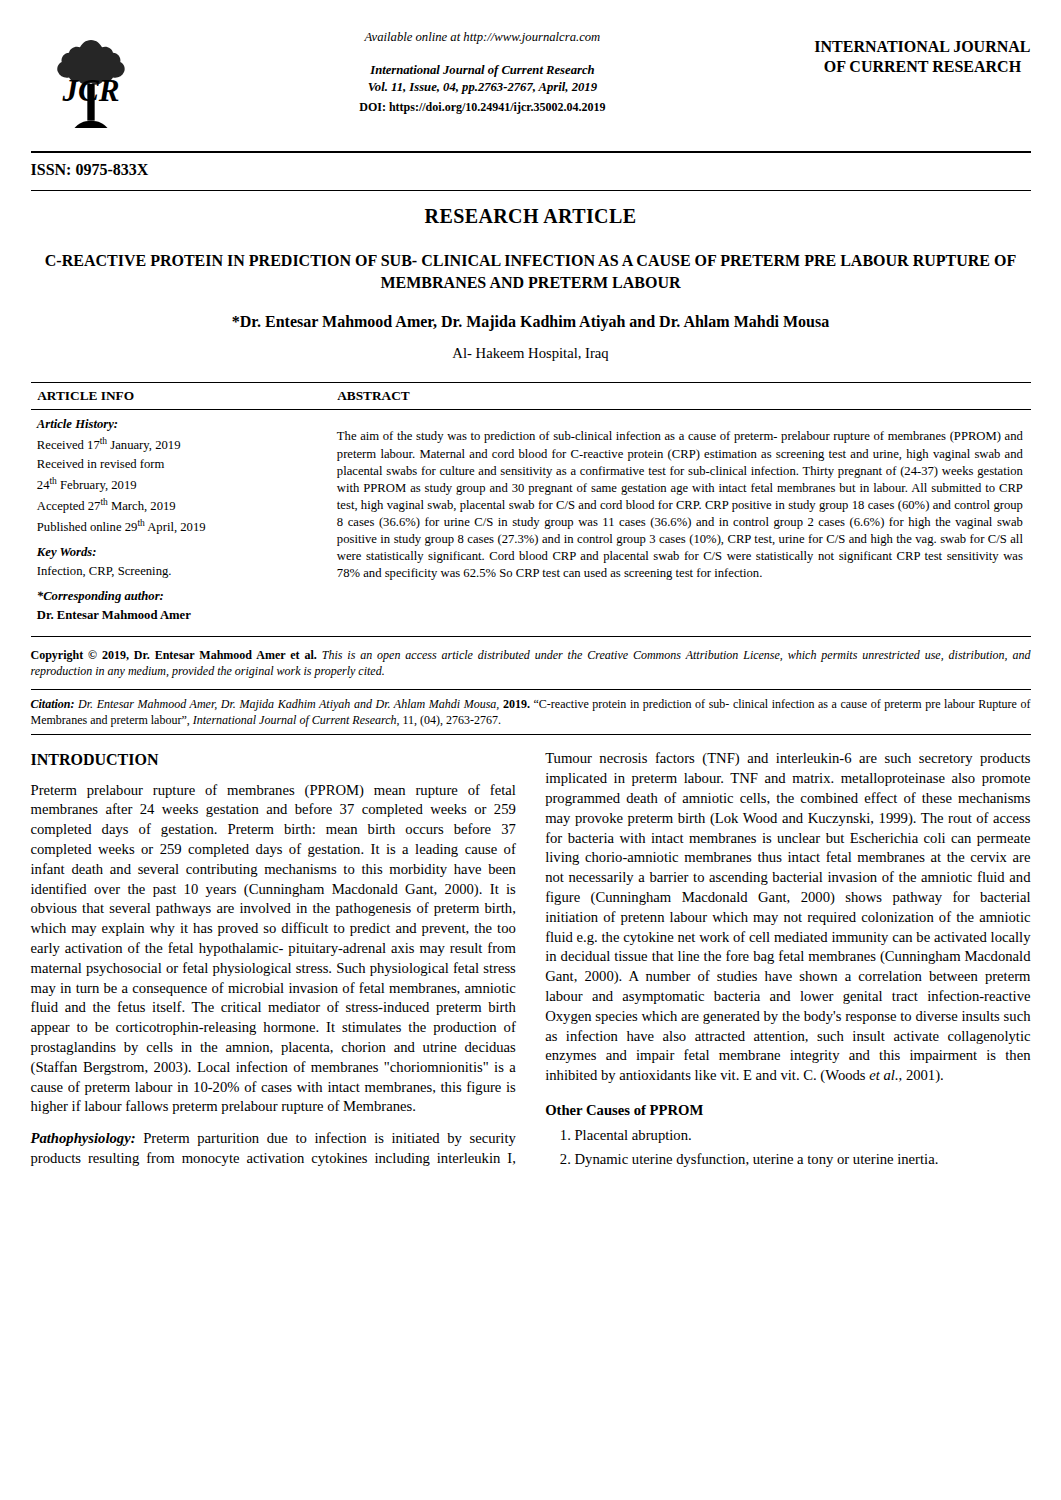JCR
Available online at http://www.journalcra.com
International Journal of Current Research
Vol. 11, Issue, 04, pp.2763-2767, April, 2019
DOI: https://doi.org/10.24941/ijcr.35002.04.2019
INTERNATIONAL JOURNAL
OF CURRENT RESEARCH
ISSN: 0975-833X
RESEARCH ARTICLE
C-Reactive Protein in Prediction of Sub- Clinical Infection as a Cause of Preterm Pre Labour Rupture of Membranes and Preterm Labour
*Dr. Entesar Mahmood Amer, Dr. Majida Kadhim Atiyah and Dr. Ahlam Mahdi Mousa
Al- Hakeem Hospital, Iraq
| ARTICLE INFO | ABSTRACT |
| --- | --- |
| Article History: Received 17 th January, 2019 Received in revised form 24 th February, 2019 Accepted 27 th March, 2019 Published online 29 th April, 2019 Key Words: Infection, CRP, Screening. *Corresponding author: Dr. Entesar Mahmood Amer | The aim of the study was to prediction of sub-clinical infection as a cause of preterm- prelabour rupture of membranes (PPROM) and preterm labour. Maternal and cord blood for C-reactive protein (CRP) estimation as screening test and urine, high vaginal swab and placental swabs for culture and sensitivity as a confirmative test for sub-clinical infection. Thirty pregnant of (24-37) weeks gestation with PPROM as study group and 30 pregnant of same gestation age with intact fetal membranes but in labour. All submitted to CRP test, high vaginal swab, placental swab for C/S and cord blood for CRP. CRP positive in study group 18 cases (60%) and control group 8 cases (36.6%) for urine C/S in study group was 11 cases (36.6%) and in control group 2 cases (6.6%) for high the vaginal swab positive in study group 8 cases (27.3%) and in control group 3 cases (10%), CRP test, urine for C/S and high the vag. swab for C/S all were statistically significant. Cord blood CRP and placental swab for C/S were statistically not significant CRP test sensitivity was 78% and specificity was 62.5% So CRP test can used as screening test for infection. |
Copyright © 2019, Dr. Entesar Mahmood Amer et al. This is an open access article distributed under the Creative Commons Attribution License, which permits unrestricted use, distribution, and reproduction in any medium, provided the original work is properly cited.
Citation: Dr. Entesar Mahmood Amer, Dr. Majida Kadhim Atiyah and Dr. Ahlam Mahdi Mousa, 2019. “C-reactive protein in prediction of sub- clinical infection as a cause of preterm pre labour Rupture of Membranes and preterm labour”, International Journal of Current Research, 11, (04), 2763-2767.
INTRODUCTION
Preterm prelabour rupture of membranes (PPROM) mean rupture of fetal membranes after 24 weeks gestation and before 37 completed weeks or 259 completed days of gestation. Preterm birth: mean birth occurs before 37 completed weeks or 259 completed days of gestation. It is a leading cause of infant death and several contributing mechanisms to this morbidity have been identified over the past 10 years (Cunningham Macdonald Gant, 2000). It is obvious that several pathways are involved in the pathogenesis of preterm birth, which may explain why it has proved so difficult to predict and prevent, the too early activation of the fetal hypothalamic- pituitary-adrenal axis may result from maternal psychosocial or fetal physiological stress. Such physiological fetal stress may in turn be a consequence of microbial invasion of fetal membranes, amniotic fluid and the fetus itself. The critical mediator of stress-induced preterm birth appear to be corticotrophin-releasing hormone. It stimulates the production of prostaglandins by cells in the amnion, placenta, chorion and utrine deciduas (Staffan Bergstrom, 2003). Local infection of membranes "choriomnionitis" is a cause of preterm labour in 10-20% of cases with intact membranes, this figure is higher if labour fallows preterm prelabour rupture of Membranes.
Pathophysiology: Preterm parturition due to infection is initiated by security products resulting from monocyte activation cytokines including interleukin I, Tumour necrosis factors (TNF) and interleukin-6 are such secretory products implicated in preterm labour. TNF and matrix. metalloproteinase also promote programmed death of amniotic cells, the combined effect of these mechanisms may provoke preterm birth (Lok Wood and Kuczynski, 1999). The rout of access for bacteria with intact membranes is unclear but Escherichia coli can permeate living chorio-amniotic membranes thus intact fetal membranes at the cervix are not necessarily a barrier to ascending bacterial invasion of the amniotic fluid and figure (Cunningham Macdonald Gant, 2000) shows pathway for bacterial initiation of pretenn labour which may not required colonization of the amniotic fluid e.g. the cytokine net work of cell mediated immunity can be activated locally in decidual tissue that line the fore bag fetal membranes (Cunningham Macdonald Gant, 2000). A number of studies have shown a correlation between preterm labour and asymptomatic bacteria and lower genital tract infection-reactive Oxygen species which are generated by the body's response to diverse insults such as infection have also attracted attention, such insult activate collagenolytic enzymes and impair fetal membrane integrity and this impairment is then inhibited by antioxidants like vit. E and vit. C. (Woods et al., 2001).
Other Causes of PPROM
Placental abruption.
Dynamic uterine dysfunction, uterine a tony or uterine inertia.